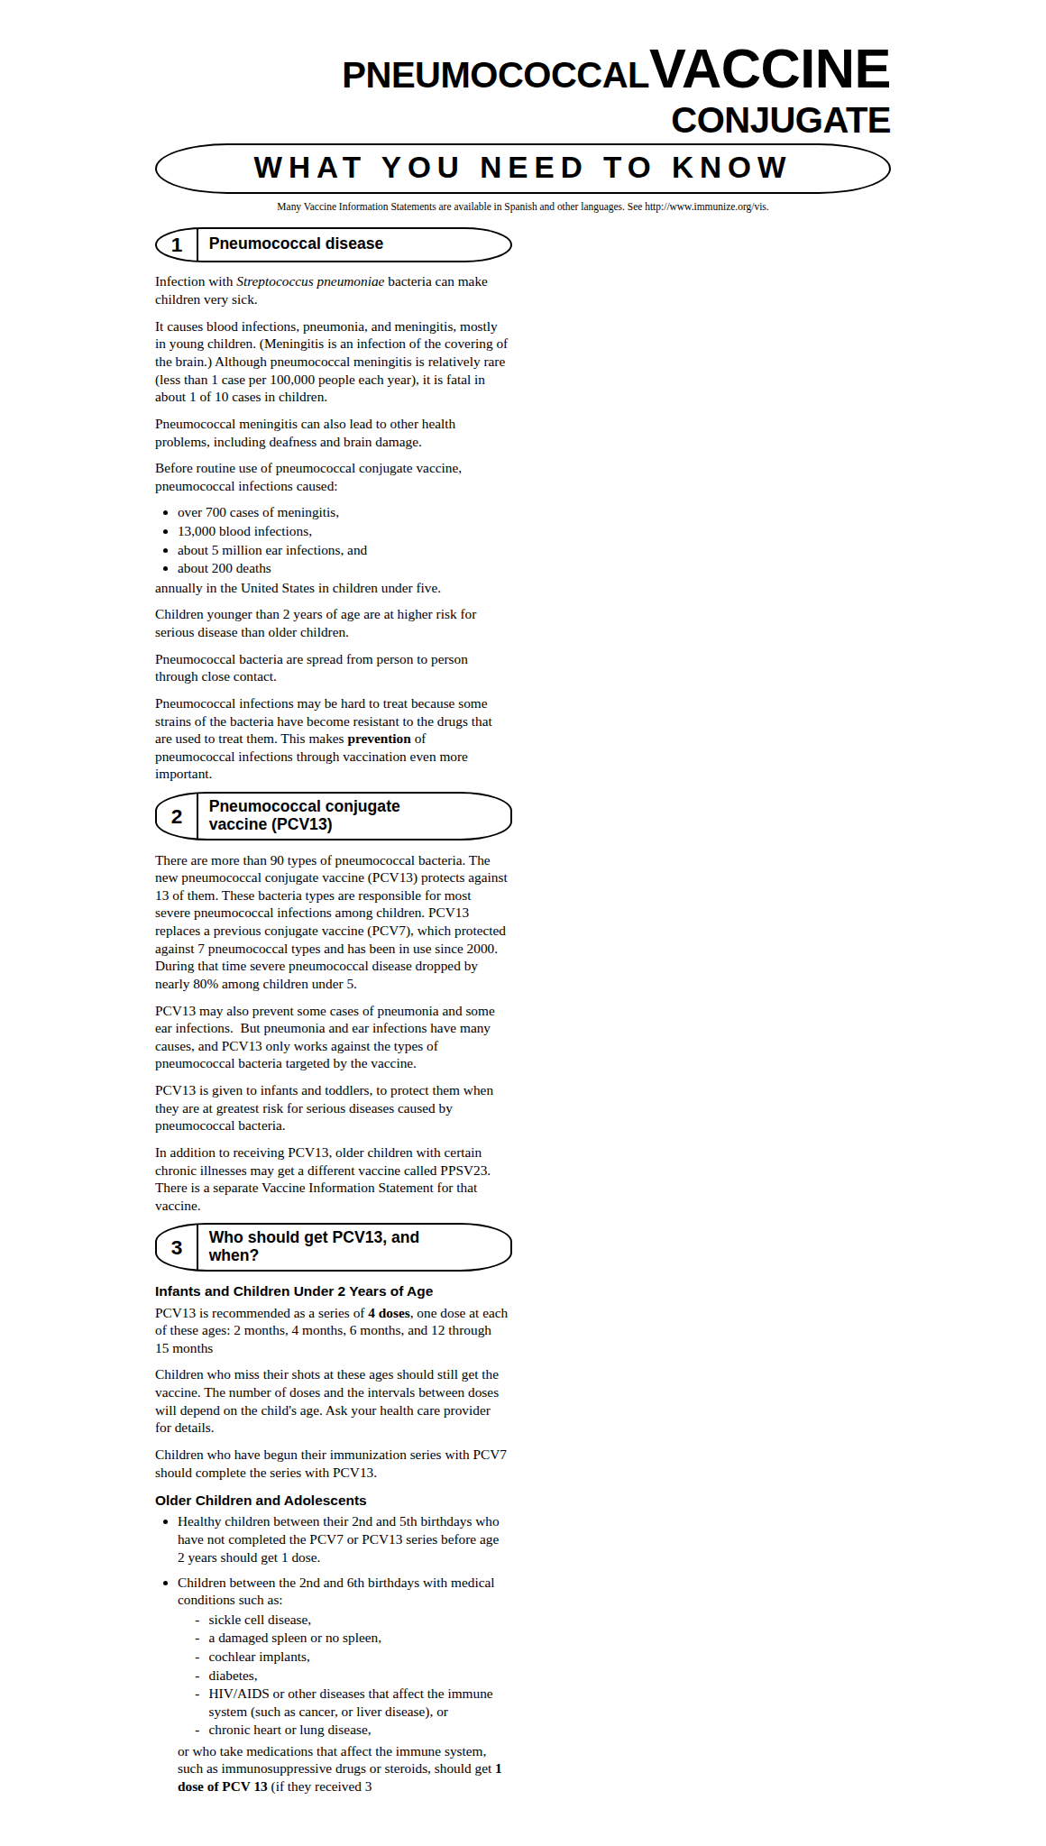PNEUMOCOCCAL VACCINE CONJUGATE
WHAT YOU NEED TO KNOW
Many Vaccine Information Statements are available in Spanish and other languages. See http://www.immunize.org/vis.
1
Pneumococcal disease
Infection with Streptococcus pneumoniae bacteria can make children very sick.
It causes blood infections, pneumonia, and meningitis, mostly in young children. (Meningitis is an infection of the covering of the brain.) Although pneumococcal meningitis is relatively rare (less than 1 case per 100,000 people each year), it is fatal in about 1 of 10 cases in children.
Pneumococcal meningitis can also lead to other health problems, including deafness and brain damage.
Before routine use of pneumococcal conjugate vaccine, pneumococcal infections caused:
over 700 cases of meningitis,
13,000 blood infections,
about 5 million ear infections, and
about 200 deaths
annually in the United States in children under five.
Children younger than 2 years of age are at higher risk for serious disease than older children.
Pneumococcal bacteria are spread from person to person through close contact.
Pneumococcal infections may be hard to treat because some strains of the bacteria have become resistant to the drugs that are used to treat them. This makes prevention of pneumococcal infections through vaccination even more important.
2
Pneumococcal conjugate
vaccine (PCV13)
There are more than 90 types of pneumococcal bacteria. The new pneumococcal conjugate vaccine (PCV13) protects against 13 of them. These bacteria types are responsible for most severe pneumococcal infections among children. PCV13 replaces a previous conjugate vaccine (PCV7), which protected against 7 pneumococcal types and has been in use since 2000. During that time severe pneumococcal disease dropped by nearly 80% among children under 5.
PCV13 may also prevent some cases of pneumonia and some ear infections. But pneumonia and ear infections have many causes, and PCV13 only works against the types of pneumococcal bacteria targeted by the vaccine.
PCV13 is given to infants and toddlers, to protect them when they are at greatest risk for serious diseases caused by pneumococcal bacteria.
In addition to receiving PCV13, older children with certain chronic illnesses may get a different vaccine called PPSV23. There is a separate Vaccine Information Statement for that vaccine.
3
Who should get PCV13, and
when?
Infants and Children Under 2 Years of Age
PCV13 is recommended as a series of 4 doses, one dose at each of these ages: 2 months, 4 months, 6 months, and 12 through 15 months
Children who miss their shots at these ages should still get the vaccine. The number of doses and the intervals between doses will depend on the child's age. Ask your health care provider for details.
Children who have begun their immunization series with PCV7 should complete the series with PCV13.
Older Children and Adolescents
Healthy children between their 2nd and 5th birthdays who have not completed the PCV7 or PCV13 series before age 2 years should get 1 dose.
Children between the 2nd and 6th birthdays with medical conditions such as:
sickle cell disease,
a damaged spleen or no spleen,
cochlear implants,
diabetes,
HIV/AIDS or other diseases that affect the immune system (such as cancer, or liver disease), or
chronic heart or lung disease,
or who take medications that affect the immune system, such as immunosuppressive drugs or steroids, should get 1 dose of PCV 13 (if they received 3